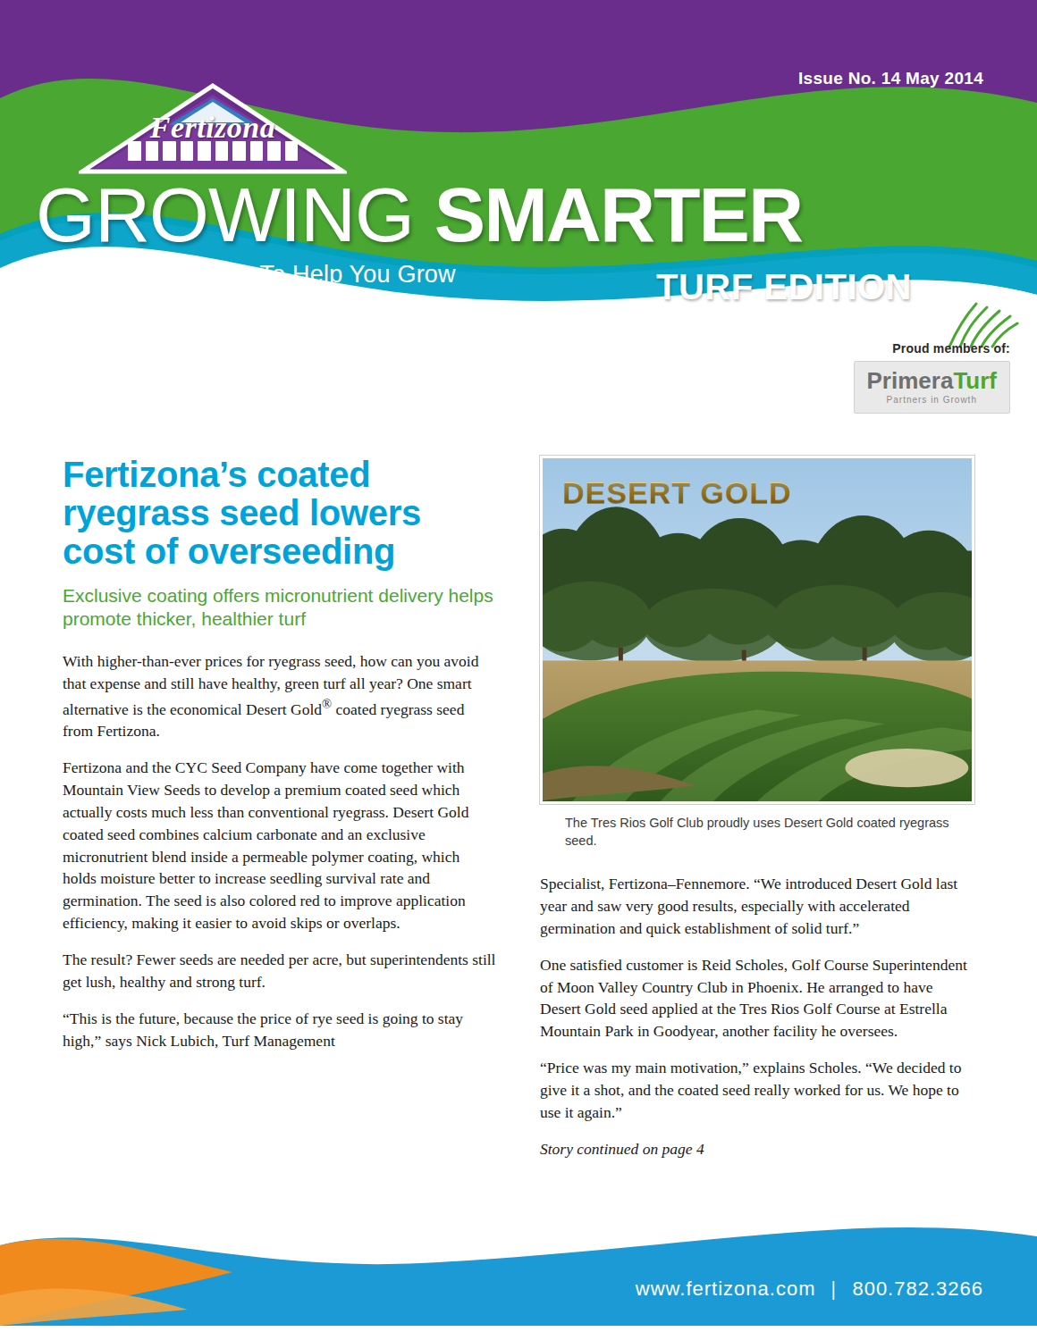Issue No. 14 May 2014
Fertizona
GROWING SMARTER
News & Information To Help You Grow
TURF EDITION
Proud members of:
PrimeraTurf
Partners in Growth
Fertizona’s coated ryegrass seed lowers cost of overseeding
Exclusive coating offers micronutrient delivery helps promote thicker, healthier turf
With higher-than-ever prices for ryegrass seed, how can you avoid that expense and still have healthy, green turf all year? One smart alternative is the economical Desert Gold® coated ryegrass seed from Fertizona.
Fertizona and the CYC Seed Company have come together with Mountain View Seeds to develop a premium coated seed which actually costs much less than conventional ryegrass. Desert Gold coated seed combines calcium carbonate and an exclusive micronutrient blend inside a permeable polymer coating, which holds moisture better to increase seedling survival rate and germination. The seed is also colored red to improve application efficiency, making it easier to avoid skips or overlaps.
The result? Fewer seeds are needed per acre, but superintendents still get lush, healthy and strong turf.
“This is the future, because the price of rye seed is going to stay high,” says Nick Lubich, Turf Management
DESERT GOLD
The Tres Rios Golf Club proudly uses Desert Gold coated ryegrass seed.
Specialist, Fertizona–Fennemore. “We introduced Desert Gold last year and saw very good results, especially with accelerated germination and quick establishment of solid turf.”
One satisfied customer is Reid Scholes, Golf Course Superintendent of Moon Valley Country Club in Phoenix. He arranged to have Desert Gold seed applied at the Tres Rios Golf Course at Estrella Mountain Park in Goodyear, another facility he oversees.
“Price was my main motivation,” explains Scholes. “We decided to give it a shot, and the coated seed really worked for us. We hope to use it again.”
Story continued on page 4
www.fertizona.com | 800.782.3266